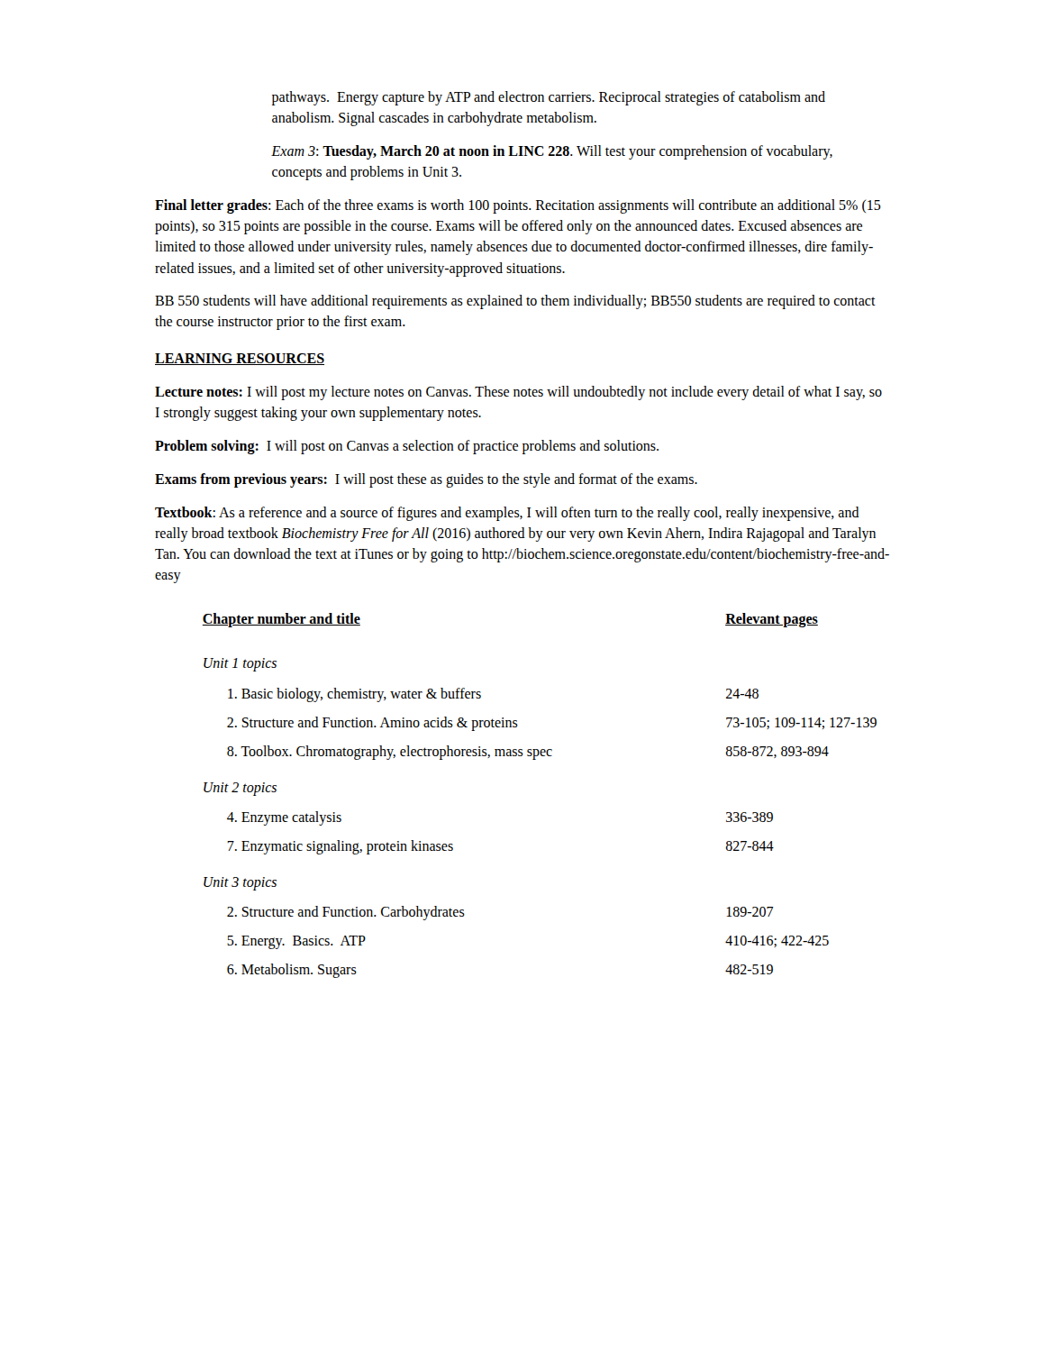pathways. Energy capture by ATP and electron carriers. Reciprocal strategies of catabolism and anabolism. Signal cascades in carbohydrate metabolism.
Exam 3: Tuesday, March 20 at noon in LINC 228. Will test your comprehension of vocabulary, concepts and problems in Unit 3.
Final letter grades: Each of the three exams is worth 100 points. Recitation assignments will contribute an additional 5% (15 points), so 315 points are possible in the course. Exams will be offered only on the announced dates. Excused absences are limited to those allowed under university rules, namely absences due to documented doctor-confirmed illnesses, dire family-related issues, and a limited set of other university-approved situations.
BB 550 students will have additional requirements as explained to them individually; BB550 students are required to contact the course instructor prior to the first exam.
LEARNING RESOURCES
Lecture notes: I will post my lecture notes on Canvas. These notes will undoubtedly not include every detail of what I say, so I strongly suggest taking your own supplementary notes.
Problem solving: I will post on Canvas a selection of practice problems and solutions.
Exams from previous years: I will post these as guides to the style and format of the exams.
Textbook: As a reference and a source of figures and examples, I will often turn to the really cool, really inexpensive, and really broad textbook Biochemistry Free for All (2016) authored by our very own Kevin Ahern, Indira Rajagopal and Taralyn Tan. You can download the text at iTunes or by going to http://biochem.science.oregonstate.edu/content/biochemistry-free-and-easy
| Chapter number and title | Relevant pages |
| --- | --- |
| Unit 1 topics |
| 1. Basic biology, chemistry, water & buffers | 24-48 |
| 2. Structure and Function. Amino acids & proteins | 73-105; 109-114; 127-139 |
| 8. Toolbox. Chromatography, electrophoresis, mass spec | 858-872, 893-894 |
| Unit 2 topics |
| 4. Enzyme catalysis | 336-389 |
| 7. Enzymatic signaling, protein kinases | 827-844 |
| Unit 3 topics |
| 2. Structure and Function. Carbohydrates | 189-207 |
| 5. Energy. Basics. ATP | 410-416; 422-425 |
| 6. Metabolism. Sugars | 482-519 |